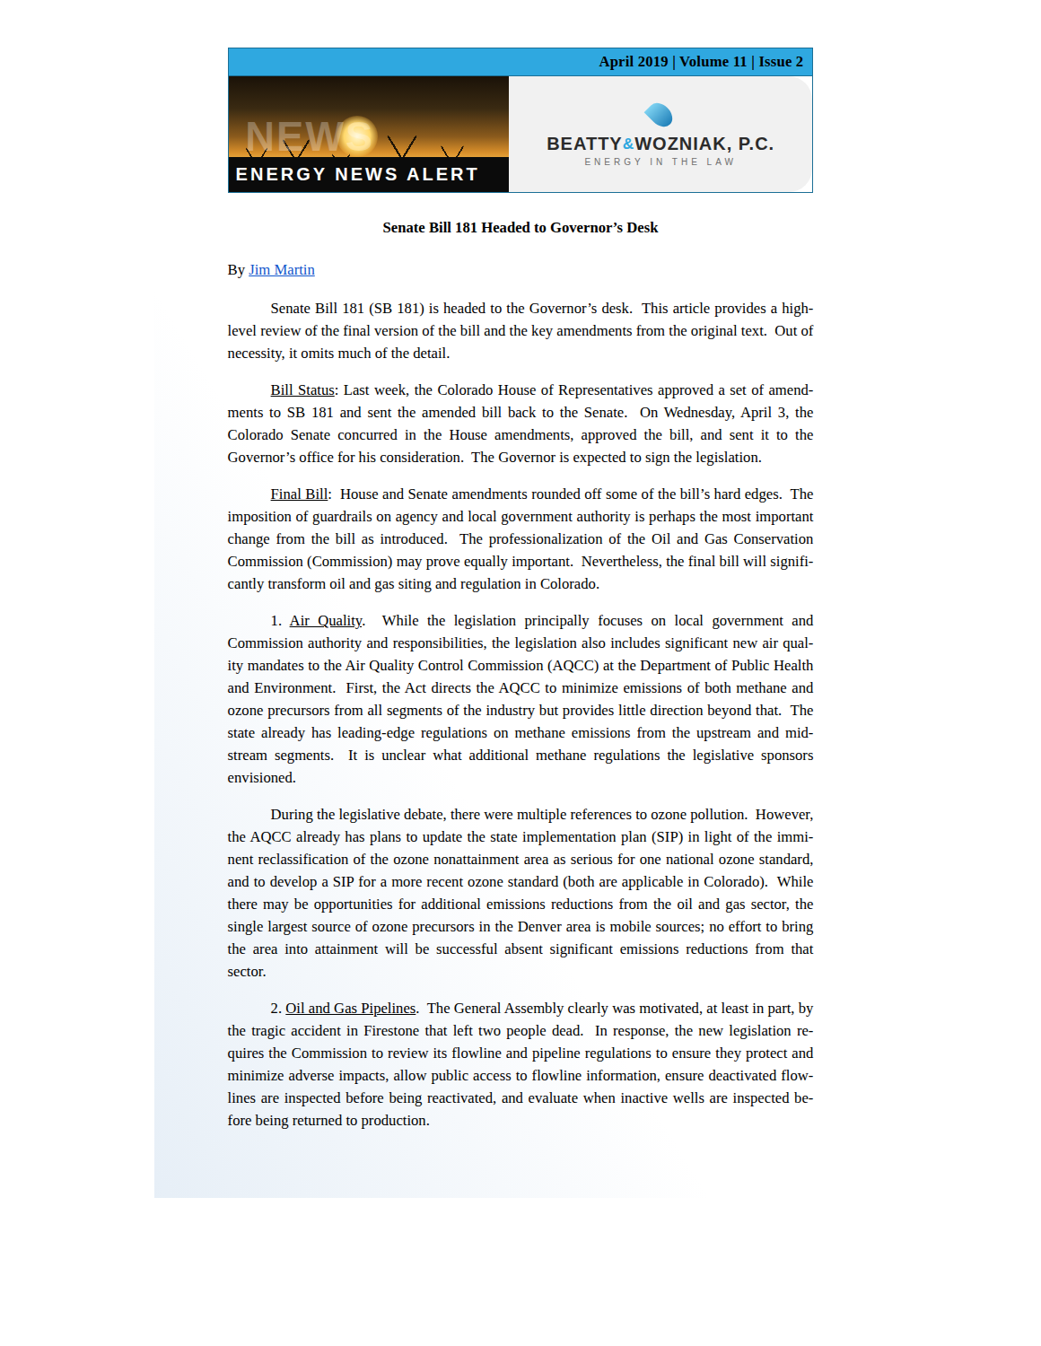April 2019 | Volume 11 | Issue 2
NEWS
ENERGY NEWS ALERT
BEATTY&WOZNIAK, P.C.
ENERGY IN THE LAW
Senate Bill 181 Headed to Governor’s Desk
By Jim Martin
Senate Bill 181 (SB 181) is headed to the Governor’s desk. This article provides a high-level review of the final version of the bill and the key amendments from the original text. Out of necessity, it omits much of the detail.
Bill Status: Last week, the Colorado House of Representatives approved a set of amendments to SB 181 and sent the amended bill back to the Senate. On Wednesday, April 3, the Colorado Senate concurred in the House amendments, approved the bill, and sent it to the Governor’s office for his consideration. The Governor is expected to sign the legislation.
Final Bill: House and Senate amendments rounded off some of the bill’s hard edges. The imposition of guardrails on agency and local government authority is perhaps the most important change from the bill as introduced. The professionalization of the Oil and Gas Conservation Commission (Commission) may prove equally important. Nevertheless, the final bill will significantly transform oil and gas siting and regulation in Colorado.
1. Air Quality. While the legislation principally focuses on local government and Commission authority and responsibilities, the legislation also includes significant new air quality mandates to the Air Quality Control Commission (AQCC) at the Department of Public Health and Environment. First, the Act directs the AQCC to minimize emissions of both methane and ozone precursors from all segments of the industry but provides little direction beyond that. The state already has leading-edge regulations on methane emissions from the upstream and midstream segments. It is unclear what additional methane regulations the legislative sponsors envisioned.
During the legislative debate, there were multiple references to ozone pollution. However, the AQCC already has plans to update the state implementation plan (SIP) in light of the imminent reclassification of the ozone nonattainment area as serious for one national ozone standard, and to develop a SIP for a more recent ozone standard (both are applicable in Colorado). While there may be opportunities for additional emissions reductions from the oil and gas sector, the single largest source of ozone precursors in the Denver area is mobile sources; no effort to bring the area into attainment will be successful absent significant emissions reductions from that sector.
2. Oil and Gas Pipelines. The General Assembly clearly was motivated, at least in part, by the tragic accident in Firestone that left two people dead. In response, the new legislation requires the Commission to review its flowline and pipeline regulations to ensure they protect and minimize adverse impacts, allow public access to flowline information, ensure deactivated flowlines are inspected before being reactivated, and evaluate when inactive wells are inspected before being returned to production.